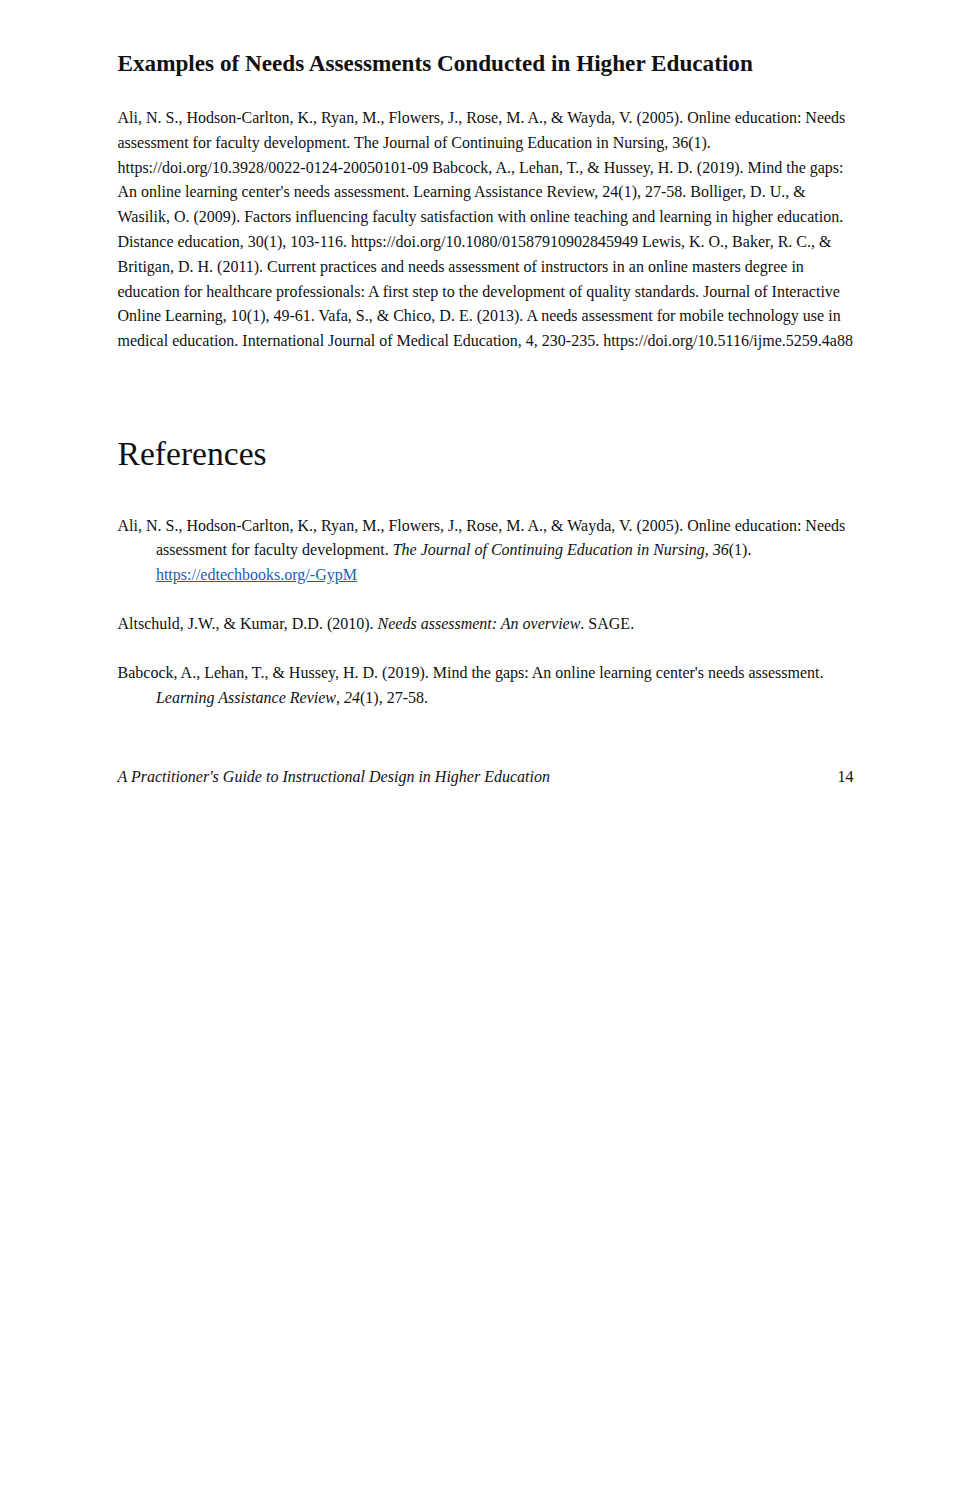Examples of Needs Assessments Conducted in Higher Education
Ali, N. S., Hodson-Carlton, K., Ryan, M., Flowers, J., Rose, M. A., & Wayda, V. (2005). Online education: Needs assessment for faculty development. The Journal of Continuing Education in Nursing, 36(1). https://doi.org/10.3928/0022-0124-20050101-09 Babcock, A., Lehan, T., & Hussey, H. D. (2019). Mind the gaps: An online learning center's needs assessment. Learning Assistance Review, 24(1), 27-58. Bolliger, D. U., & Wasilik, O. (2009). Factors influencing faculty satisfaction with online teaching and learning in higher education. Distance education, 30(1), 103-116. https://doi.org/10.1080/01587910902845949 Lewis, K. O., Baker, R. C., & Britigan, D. H. (2011). Current practices and needs assessment of instructors in an online masters degree in education for healthcare professionals: A first step to the development of quality standards. Journal of Interactive Online Learning, 10(1), 49-61. Vafa, S., & Chico, D. E. (2013). A needs assessment for mobile technology use in medical education. International Journal of Medical Education, 4, 230-235. https://doi.org/10.5116/ijme.5259.4a88
References
Ali, N. S., Hodson-Carlton, K., Ryan, M., Flowers, J., Rose, M. A., & Wayda, V. (2005). Online education: Needs assessment for faculty development. The Journal of Continuing Education in Nursing, 36(1). https://edtechbooks.org/-GypM
Altschuld, J.W., & Kumar, D.D. (2010). Needs assessment: An overview. SAGE.
Babcock, A., Lehan, T., & Hussey, H. D. (2019). Mind the gaps: An online learning center's needs assessment. Learning Assistance Review, 24(1), 27-58.
A Practitioner's Guide to Instructional Design in Higher Education 14